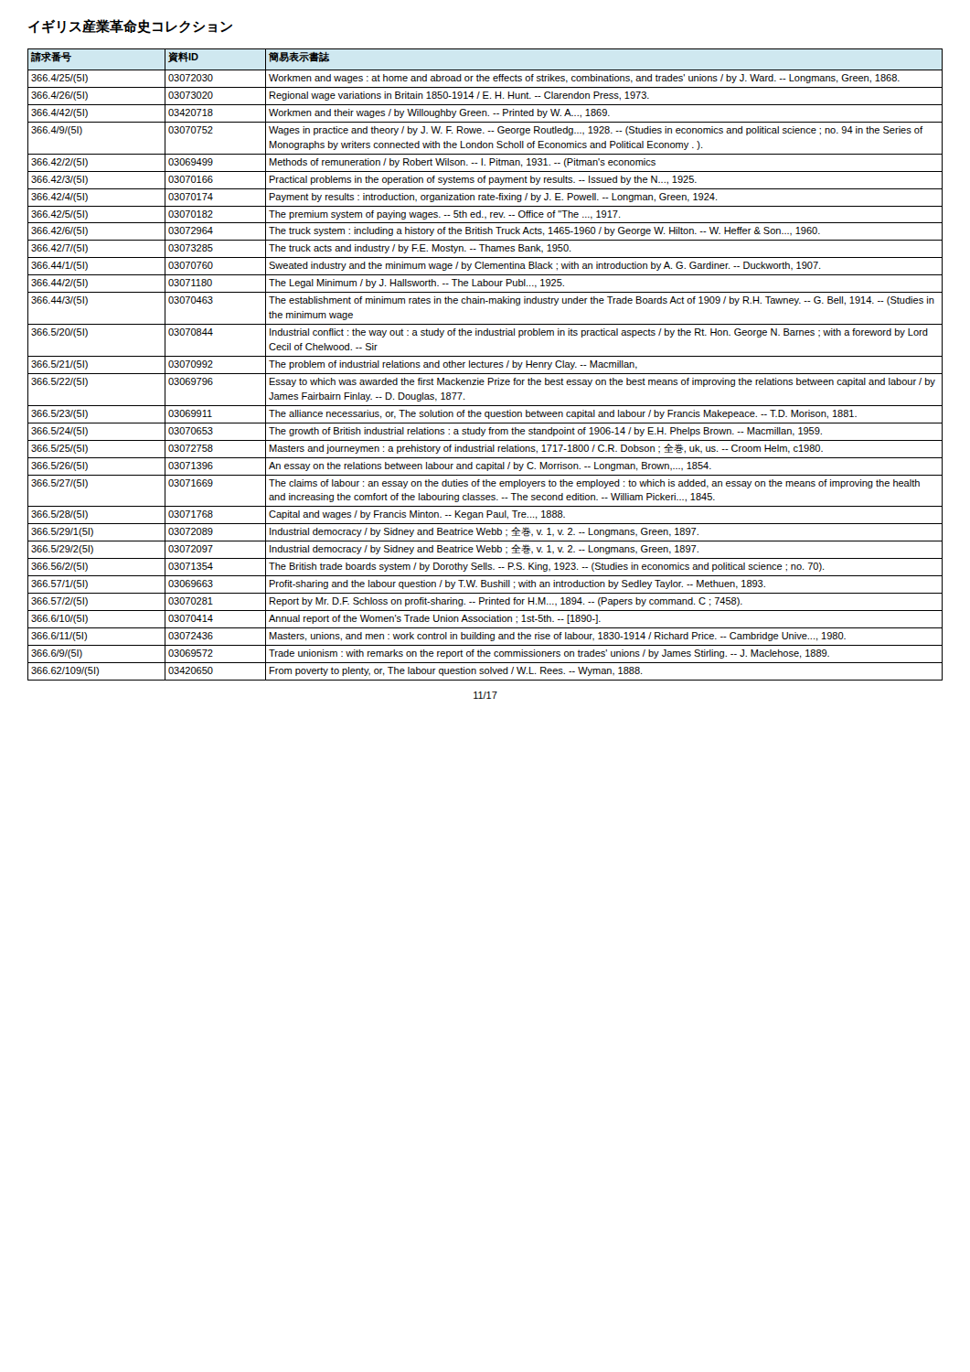イギリス産業革命史コレクション
| 請求番号 | 資料ID | 簡易表示書誌 |
| --- | --- | --- |
| 366.4/25/(5I) | 03072030 | Workmen and wages : at home and abroad or the effects of strikes, combinations, and trades' unions / by J. Ward. -- Longmans, Green, 1868. |
| 366.4/26/(5I) | 03073020 | Regional wage variations in Britain 1850-1914 / E. H. Hunt. -- Clarendon Press, 1973. |
| 366.4/42/(5I) | 03420718 | Workmen and their wages / by Willoughby Green. -- Printed by W. A..., 1869. |
| 366.4/9/(5I) | 03070752 | Wages in practice and theory / by J. W. F. Rowe. -- George Routledg..., 1928. -- (Studies in economics and political science ; no. 94 in the Series of Monographs by writers connected with the London Scholl of Economics and Political Economy . ). |
| 366.42/2/(5I) | 03069499 | Methods of remuneration / by Robert Wilson. -- I. Pitman, 1931. -- (Pitman's economics |
| 366.42/3/(5I) | 03070166 | Practical problems in the operation of systems of payment by results. -- Issued by the N..., 1925. |
| 366.42/4/(5I) | 03070174 | Payment by results : introduction, organization rate-fixing / by J. E. Powell. -- Longman, Green, 1924. |
| 366.42/5/(5I) | 03070182 | The premium system of paying wages. -- 5th ed., rev. -- Office of "The ..., 1917. |
| 366.42/6/(5I) | 03072964 | The truck system : including a history of the British Truck Acts, 1465-1960 / by George W. Hilton. -- W. Heffer & Son..., 1960. |
| 366.42/7/(5I) | 03073285 | The truck acts and industry / by F.E. Mostyn. -- Thames Bank, 1950. |
| 366.44/1/(5I) | 03070760 | Sweated industry and the minimum wage / by Clementina Black ; with an introduction by A. G. Gardiner. -- Duckworth, 1907. |
| 366.44/2/(5I) | 03071180 | The Legal Minimum / by J. Hallsworth. -- The Labour Publ..., 1925. |
| 366.44/3/(5I) | 03070463 | The establishment of minimum rates in the chain-making industry under the Trade Boards Act of 1909 / by R.H. Tawney. -- G. Bell, 1914. -- (Studies in the minimum wage |
| 366.5/20/(5I) | 03070844 | Industrial conflict : the way out : a study of the industrial problem in its practical aspects / by the Rt. Hon. George N. Barnes ; with a foreword by Lord Cecil of Chelwood. -- Sir |
| 366.5/21/(5I) | 03070992 | The problem of industrial relations and other lectures / by Henry Clay. -- Macmillan, |
| 366.5/22/(5I) | 03069796 | Essay to which was awarded the first Mackenzie Prize for the best essay on the best means of improving the relations between capital and labour / by James Fairbairn Finlay. -- D. Douglas, 1877. |
| 366.5/23/(5I) | 03069911 | The alliance necessarius, or, The solution of the question between capital and labour / by Francis Makepeace. -- T.D. Morison, 1881. |
| 366.5/24/(5I) | 03070653 | The growth of British industrial relations : a study from the standpoint of 1906-14 / by E.H. Phelps Brown. -- Macmillan, 1959. |
| 366.5/25/(5I) | 03072758 | Masters and journeymen : a prehistory of industrial relations, 1717-1800 / C.R. Dobson ; 全巻, uk, us. -- Croom Helm, c1980. |
| 366.5/26/(5I) | 03071396 | An essay on the relations between labour and capital / by C. Morrison. -- Longman, Brown,..., 1854. |
| 366.5/27/(5I) | 03071669 | The claims of labour : an essay on the duties of the employers to the employed : to which is added, an essay on the means of improving the health and increasing the comfort of the labouring classes. -- The second edition. -- William Pickeri..., 1845. |
| 366.5/28/(5I) | 03071768 | Capital and wages / by Francis Minton. -- Kegan Paul, Tre..., 1888. |
| 366.5/29/1(5I) | 03072089 | Industrial democracy / by Sidney and Beatrice Webb ; 全巻, v. 1, v. 2. -- Longmans, Green, 1897. |
| 366.5/29/2(5I) | 03072097 | Industrial democracy / by Sidney and Beatrice Webb ; 全巻, v. 1, v. 2. -- Longmans, Green, 1897. |
| 366.56/2/(5I) | 03071354 | The British trade boards system / by Dorothy Sells. -- P.S. King, 1923. -- (Studies in economics and political science ; no. 70). |
| 366.57/1/(5I) | 03069663 | Profit-sharing and the labour question / by T.W. Bushill ; with an introduction by Sedley Taylor. -- Methuen, 1893. |
| 366.57/2/(5I) | 03070281 | Report by Mr. D.F. Schloss on profit-sharing. -- Printed for H.M..., 1894. -- (Papers by command. C ; 7458). |
| 366.6/10/(5I) | 03070414 | Annual report of the Women's Trade Union Association ; 1st-5th. -- [1890-]. |
| 366.6/11/(5I) | 03072436 | Masters, unions, and men : work control in building and the rise of labour, 1830-1914 / Richard Price. -- Cambridge Unive..., 1980. |
| 366.6/9/(5I) | 03069572 | Trade unionism : with remarks on the report of the commissioners on trades' unions / by James Stirling. -- J. Maclehose, 1889. |
| 366.62/109/(5I) | 03420650 | From poverty to plenty, or, The labour question solved / W.L. Rees. -- Wyman, 1888. |
11/17